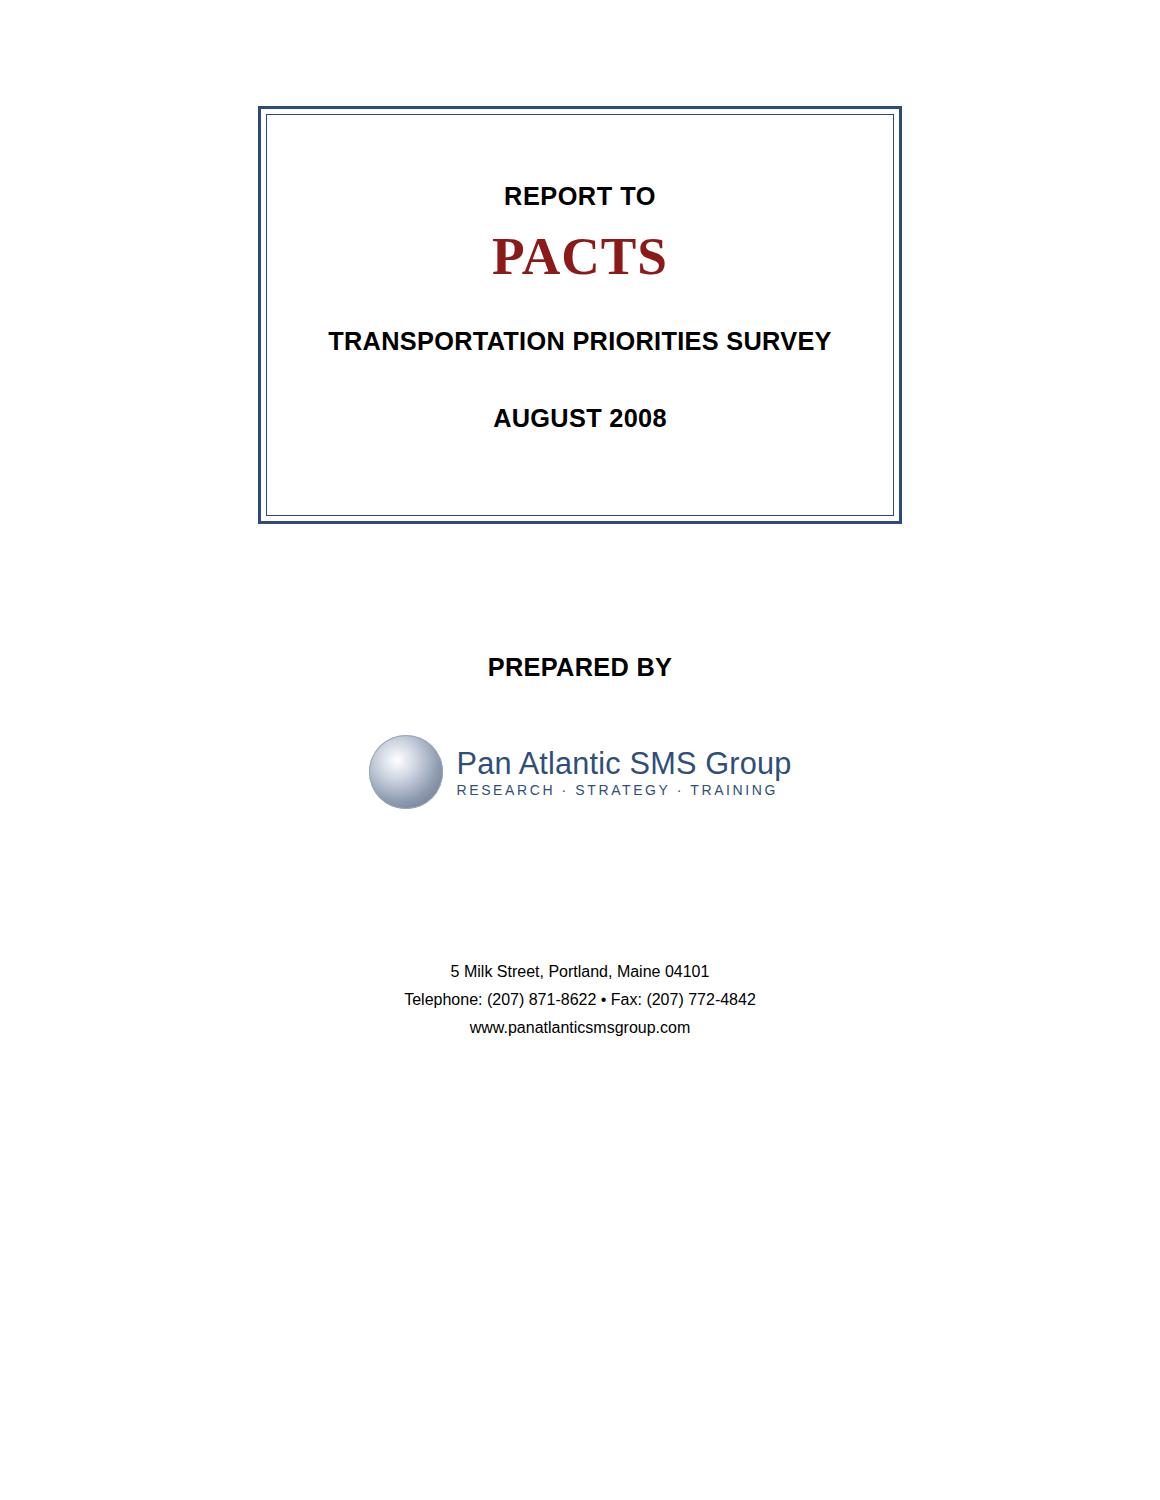REPORT TO
PACTS
TRANSPORTATION PRIORITIES SURVEY
AUGUST 2008
PREPARED BY
Pan Atlantic SMS Group
RESEARCH · STRATEGY · TRAINING
5 Milk Street, Portland, Maine 04101
Telephone: (207) 871-8622 • Fax: (207) 772-4842
www.panatlanticsmsgroup.com